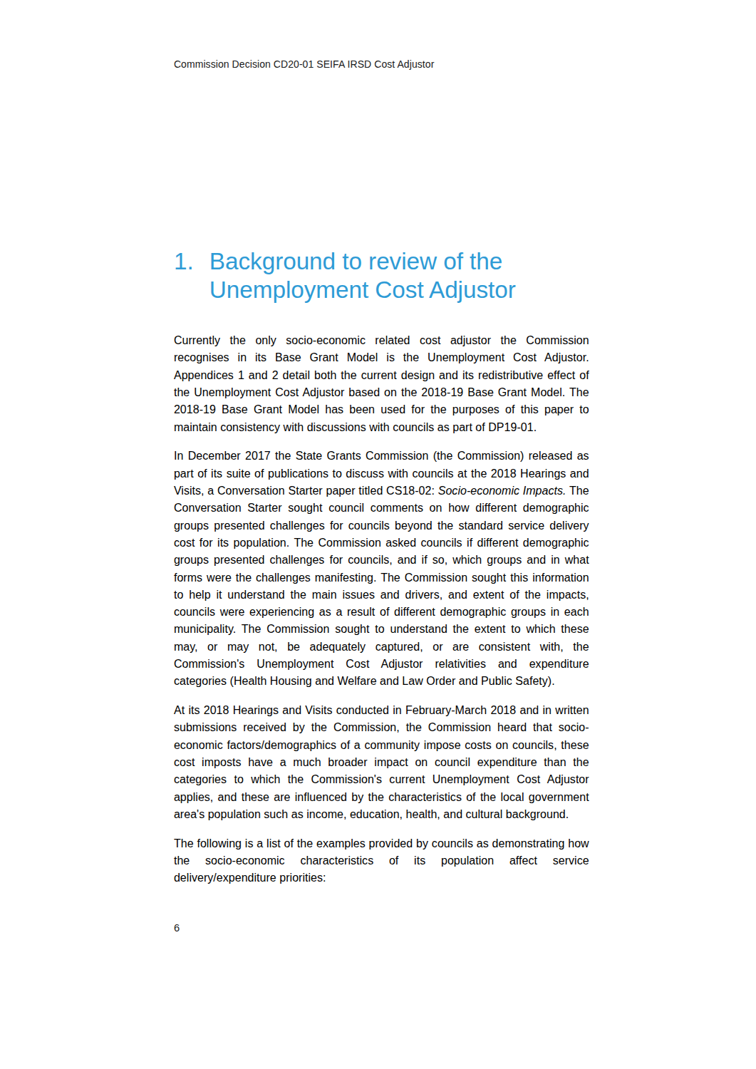Commission Decision CD20-01 SEIFA IRSD Cost Adjustor
1. Background to review of the Unemployment Cost Adjustor
Currently the only socio-economic related cost adjustor the Commission recognises in its Base Grant Model is the Unemployment Cost Adjustor. Appendices 1 and 2 detail both the current design and its redistributive effect of the Unemployment Cost Adjustor based on the 2018-19 Base Grant Model. The 2018-19 Base Grant Model has been used for the purposes of this paper to maintain consistency with discussions with councils as part of DP19-01.
In December 2017 the State Grants Commission (the Commission) released as part of its suite of publications to discuss with councils at the 2018 Hearings and Visits, a Conversation Starter paper titled CS18-02: Socio-economic Impacts. The Conversation Starter sought council comments on how different demographic groups presented challenges for councils beyond the standard service delivery cost for its population. The Commission asked councils if different demographic groups presented challenges for councils, and if so, which groups and in what forms were the challenges manifesting. The Commission sought this information to help it understand the main issues and drivers, and extent of the impacts, councils were experiencing as a result of different demographic groups in each municipality. The Commission sought to understand the extent to which these may, or may not, be adequately captured, or are consistent with, the Commission's Unemployment Cost Adjustor relativities and expenditure categories (Health Housing and Welfare and Law Order and Public Safety).
At its 2018 Hearings and Visits conducted in February-March 2018 and in written submissions received by the Commission, the Commission heard that socio-economic factors/demographics of a community impose costs on councils, these cost imposts have a much broader impact on council expenditure than the categories to which the Commission's current Unemployment Cost Adjustor applies, and these are influenced by the characteristics of the local government area's population such as income, education, health, and cultural background.
The following is a list of the examples provided by councils as demonstrating how the socio-economic characteristics of its population affect service delivery/expenditure priorities:
6